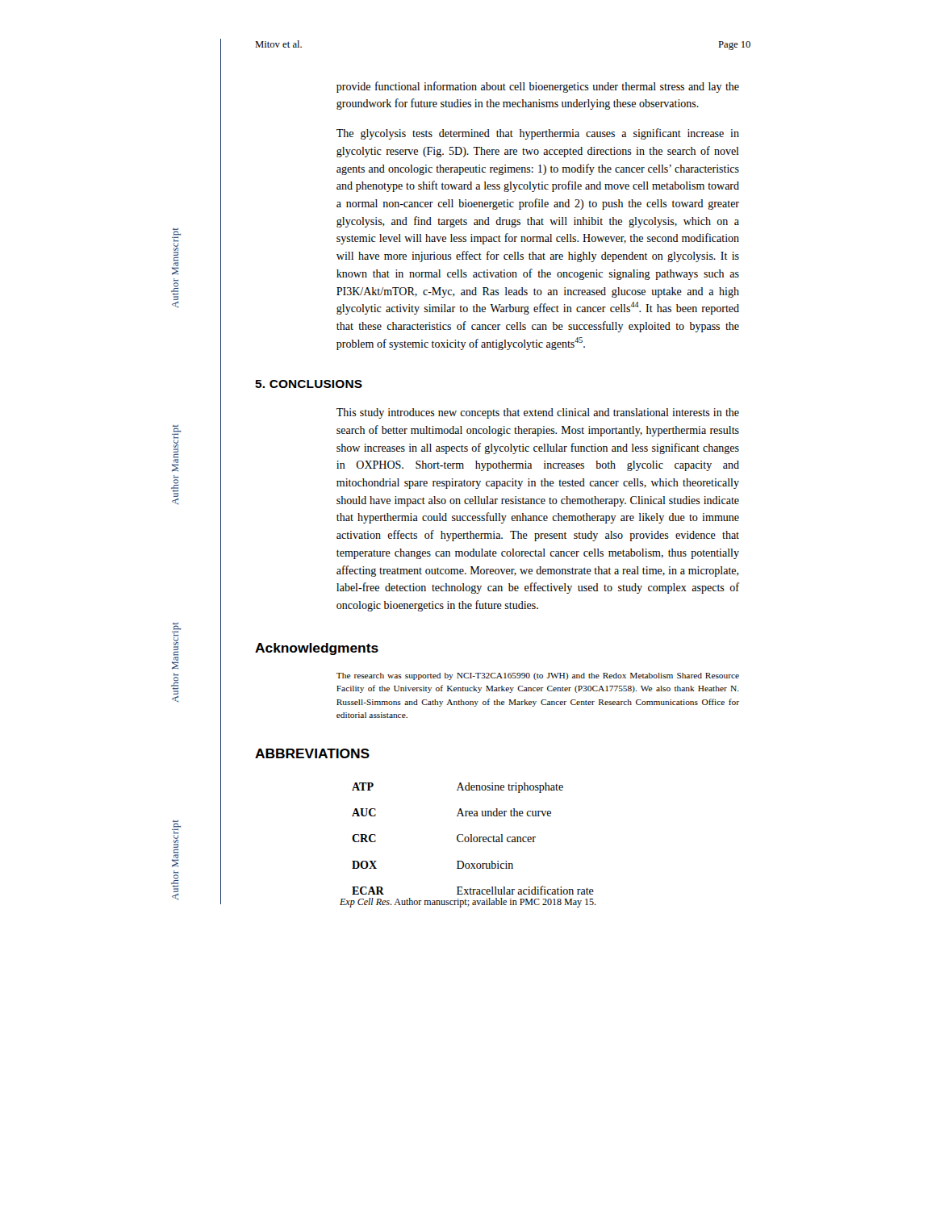Author Manuscript
Author Manuscript
Author Manuscript
Author Manuscript
Mitov et al. Page 10
provide functional information about cell bioenergetics under thermal stress and lay the groundwork for future studies in the mechanisms underlying these observations.
The glycolysis tests determined that hyperthermia causes a significant increase in glycolytic reserve (Fig. 5D). There are two accepted directions in the search of novel agents and oncologic therapeutic regimens: 1) to modify the cancer cells’ characteristics and phenotype to shift toward a less glycolytic profile and move cell metabolism toward a normal non-cancer cell bioenergetic profile and 2) to push the cells toward greater glycolysis, and find targets and drugs that will inhibit the glycolysis, which on a systemic level will have less impact for normal cells. However, the second modification will have more injurious effect for cells that are highly dependent on glycolysis. It is known that in normal cells activation of the oncogenic signaling pathways such as PI3K/Akt/mTOR, c-Myc, and Ras leads to an increased glucose uptake and a high glycolytic activity similar to the Warburg effect in cancer cells44. It has been reported that these characteristics of cancer cells can be successfully exploited to bypass the problem of systemic toxicity of antiglycolytic agents45.
5. CONCLUSIONS
This study introduces new concepts that extend clinical and translational interests in the search of better multimodal oncologic therapies. Most importantly, hyperthermia results show increases in all aspects of glycolytic cellular function and less significant changes in OXPHOS. Short-term hypothermia increases both glycolic capacity and mitochondrial spare respiratory capacity in the tested cancer cells, which theoretically should have impact also on cellular resistance to chemotherapy. Clinical studies indicate that hyperthermia could successfully enhance chemotherapy are likely due to immune activation effects of hyperthermia. The present study also provides evidence that temperature changes can modulate colorectal cancer cells metabolism, thus potentially affecting treatment outcome. Moreover, we demonstrate that a real time, in a microplate, label-free detection technology can be effectively used to study complex aspects of oncologic bioenergetics in the future studies.
Acknowledgments
The research was supported by NCI-T32CA165990 (to JWH) and the Redox Metabolism Shared Resource Facility of the University of Kentucky Markey Cancer Center (P30CA177558). We also thank Heather N. Russell-Simmons and Cathy Anthony of the Markey Cancer Center Research Communications Office for editorial assistance.
ABBREVIATIONS
| ATP | Adenosine triphosphate |
| AUC | Area under the curve |
| CRC | Colorectal cancer |
| DOX | Doxorubicin |
| ECAR | Extracellular acidification rate |
Exp Cell Res. Author manuscript; available in PMC 2018 May 15.